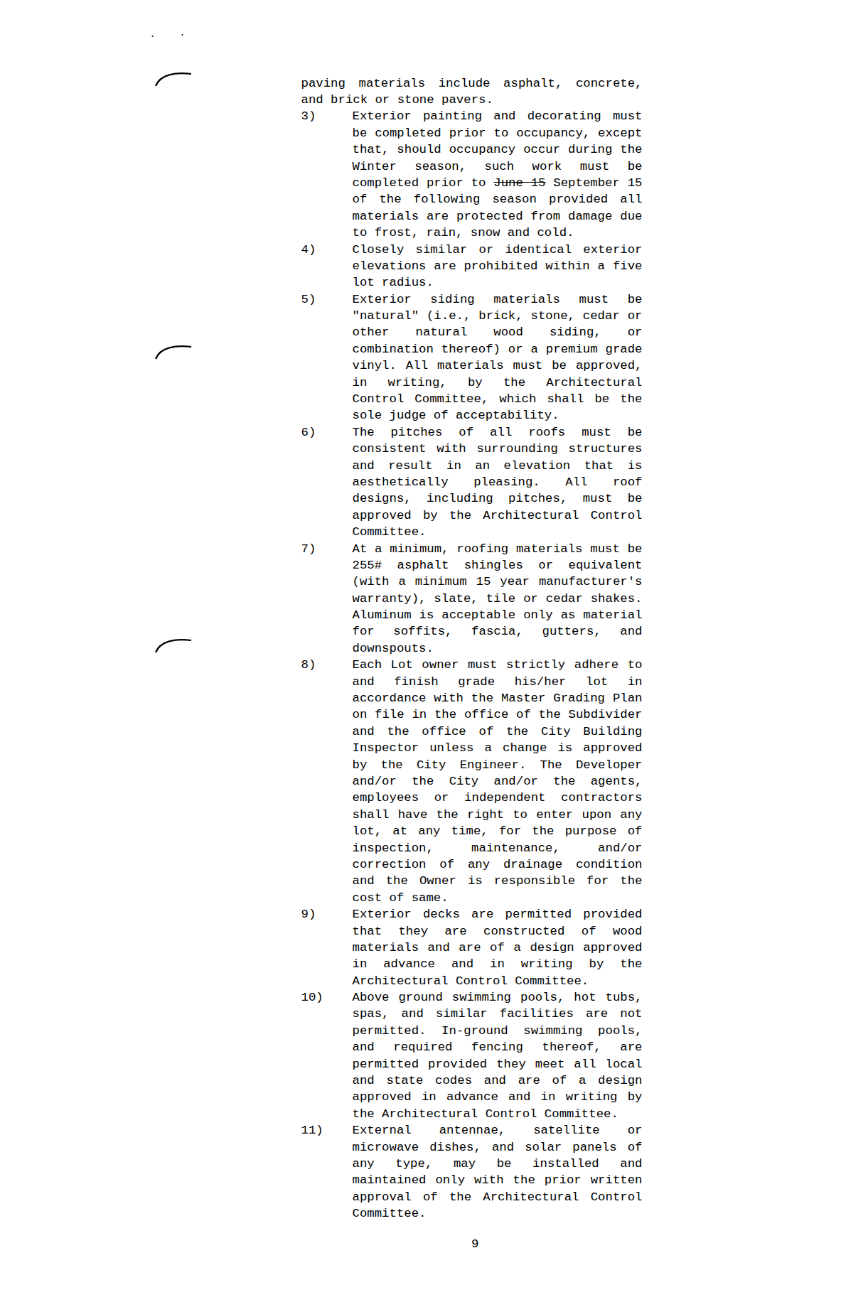.
.
paving materials include asphalt, concrete, and brick or stone pavers.
3) Exterior painting and decorating must be completed prior to occupancy, except that, should occupancy occur during the Winter season, such work must be completed prior to June 15 September 15 of the following season provided all materials are protected from damage due to frost, rain, snow and cold.
4) Closely similar or identical exterior elevations are prohibited within a five lot radius.
5) Exterior siding materials must be "natural" (i.e., brick, stone, cedar or other natural wood siding, or combination thereof) or a premium grade vinyl. All materials must be approved, in writing, by the Architectural Control Committee, which shall be the sole judge of acceptability.
6) The pitches of all roofs must be consistent with surrounding structures and result in an elevation that is aesthetically pleasing. All roof designs, including pitches, must be approved by the Architectural Control Committee.
7) At a minimum, roofing materials must be 255# asphalt shingles or equivalent (with a minimum 15 year manufacturer's warranty), slate, tile or cedar shakes. Aluminum is acceptable only as material for soffits, fascia, gutters, and downspouts.
8) Each Lot owner must strictly adhere to and finish grade his/her lot in accordance with the Master Grading Plan on file in the office of the Subdivider and the office of the City Building Inspector unless a change is approved by the City Engineer. The Developer and/or the City and/or the agents, employees or independent contractors shall have the right to enter upon any lot, at any time, for the purpose of inspection, maintenance, and/or correction of any drainage condition and the Owner is responsible for the cost of same.
9) Exterior decks are permitted provided that they are constructed of wood materials and are of a design approved in advance and in writing by the Architectural Control Committee.
10) Above ground swimming pools, hot tubs, spas, and similar facilities are not permitted. In-ground swimming pools, and required fencing thereof, are permitted provided they meet all local and state codes and are of a design approved in advance and in writing by the Architectural Control Committee.
11) External antennae, satellite or microwave dishes, and solar panels of any type, may be installed and maintained only with the prior written approval of the Architectural Control Committee.
9